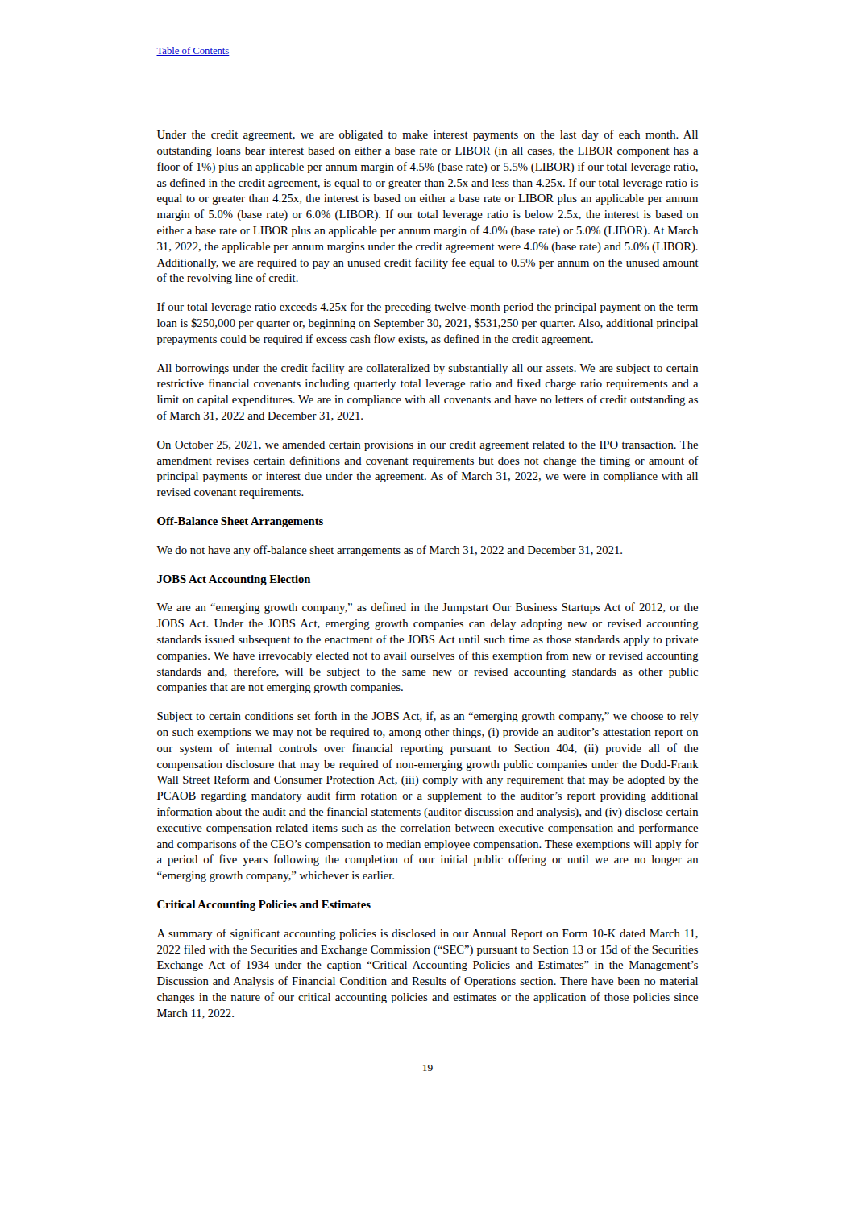Table of Contents
Under the credit agreement, we are obligated to make interest payments on the last day of each month. All outstanding loans bear interest based on either a base rate or LIBOR (in all cases, the LIBOR component has a floor of 1%) plus an applicable per annum margin of 4.5% (base rate) or 5.5% (LIBOR) if our total leverage ratio, as defined in the credit agreement, is equal to or greater than 2.5x and less than 4.25x. If our total leverage ratio is equal to or greater than 4.25x, the interest is based on either a base rate or LIBOR plus an applicable per annum margin of 5.0% (base rate) or 6.0% (LIBOR). If our total leverage ratio is below 2.5x, the interest is based on either a base rate or LIBOR plus an applicable per annum margin of 4.0% (base rate) or 5.0% (LIBOR). At March 31, 2022, the applicable per annum margins under the credit agreement were 4.0% (base rate) and 5.0% (LIBOR). Additionally, we are required to pay an unused credit facility fee equal to 0.5% per annum on the unused amount of the revolving line of credit.
If our total leverage ratio exceeds 4.25x for the preceding twelve-month period the principal payment on the term loan is $250,000 per quarter or, beginning on September 30, 2021, $531,250 per quarter. Also, additional principal prepayments could be required if excess cash flow exists, as defined in the credit agreement.
All borrowings under the credit facility are collateralized by substantially all our assets. We are subject to certain restrictive financial covenants including quarterly total leverage ratio and fixed charge ratio requirements and a limit on capital expenditures. We are in compliance with all covenants and have no letters of credit outstanding as of March 31, 2022 and December 31, 2021.
On October 25, 2021, we amended certain provisions in our credit agreement related to the IPO transaction. The amendment revises certain definitions and covenant requirements but does not change the timing or amount of principal payments or interest due under the agreement. As of March 31, 2022, we were in compliance with all revised covenant requirements.
Off-Balance Sheet Arrangements
We do not have any off-balance sheet arrangements as of March 31, 2022 and December 31, 2021.
JOBS Act Accounting Election
We are an “emerging growth company,” as defined in the Jumpstart Our Business Startups Act of 2012, or the JOBS Act. Under the JOBS Act, emerging growth companies can delay adopting new or revised accounting standards issued subsequent to the enactment of the JOBS Act until such time as those standards apply to private companies. We have irrevocably elected not to avail ourselves of this exemption from new or revised accounting standards and, therefore, will be subject to the same new or revised accounting standards as other public companies that are not emerging growth companies.
Subject to certain conditions set forth in the JOBS Act, if, as an “emerging growth company,” we choose to rely on such exemptions we may not be required to, among other things, (i) provide an auditor’s attestation report on our system of internal controls over financial reporting pursuant to Section 404, (ii) provide all of the compensation disclosure that may be required of non-emerging growth public companies under the Dodd-Frank Wall Street Reform and Consumer Protection Act, (iii) comply with any requirement that may be adopted by the PCAOB regarding mandatory audit firm rotation or a supplement to the auditor’s report providing additional information about the audit and the financial statements (auditor discussion and analysis), and (iv) disclose certain executive compensation related items such as the correlation between executive compensation and performance and comparisons of the CEO’s compensation to median employee compensation. These exemptions will apply for a period of five years following the completion of our initial public offering or until we are no longer an “emerging growth company,” whichever is earlier.
Critical Accounting Policies and Estimates
A summary of significant accounting policies is disclosed in our Annual Report on Form 10-K dated March 11, 2022 filed with the Securities and Exchange Commission (“SEC”) pursuant to Section 13 or 15d of the Securities Exchange Act of 1934 under the caption “Critical Accounting Policies and Estimates” in the Management’s Discussion and Analysis of Financial Condition and Results of Operations section. There have been no material changes in the nature of our critical accounting policies and estimates or the application of those policies since March 11, 2022.
19